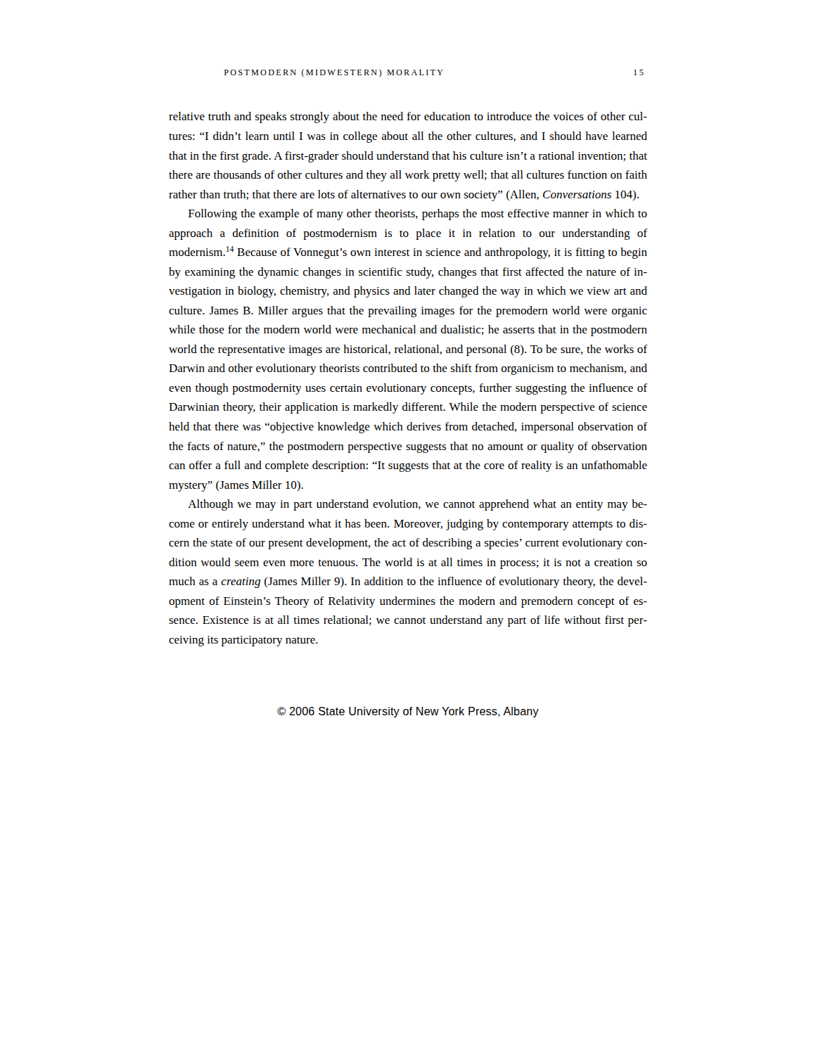Postmodern (Midwestern) Morality 15
relative truth and speaks strongly about the need for education to introduce the voices of other cultures: “I didn’t learn until I was in college about all the other cultures, and I should have learned that in the first grade. A first-grader should understand that his culture isn’t a rational invention; that there are thousands of other cultures and they all work pretty well; that all cultures function on faith rather than truth; that there are lots of alternatives to our own society” (Allen, Conversations 104).
Following the example of many other theorists, perhaps the most effective manner in which to approach a definition of postmodernism is to place it in relation to our understanding of modernism.14 Because of Vonnegut’s own interest in science and anthropology, it is fitting to begin by examining the dynamic changes in scientific study, changes that first affected the nature of investigation in biology, chemistry, and physics and later changed the way in which we view art and culture. James B. Miller argues that the prevailing images for the premodern world were organic while those for the modern world were mechanical and dualistic; he asserts that in the postmodern world the representative images are historical, relational, and personal (8). To be sure, the works of Darwin and other evolutionary theorists contributed to the shift from organicism to mechanism, and even though postmodernity uses certain evolutionary concepts, further suggesting the influence of Darwinian theory, their application is markedly different. While the modern perspective of science held that there was “objective knowledge which derives from detached, impersonal observation of the facts of nature,” the postmodern perspective suggests that no amount or quality of observation can offer a full and complete description: “It suggests that at the core of reality is an unfathomable mystery” (James Miller 10).
Although we may in part understand evolution, we cannot apprehend what an entity may become or entirely understand what it has been. Moreover, judging by contemporary attempts to discern the state of our present development, the act of describing a species’ current evolutionary condition would seem even more tenuous. The world is at all times in process; it is not a creation so much as a creating (James Miller 9). In addition to the influence of evolutionary theory, the development of Einstein’s Theory of Relativity undermines the modern and premodern concept of essence. Existence is at all times relational; we cannot understand any part of life without first perceiving its participatory nature.
© 2006 State University of New York Press, Albany